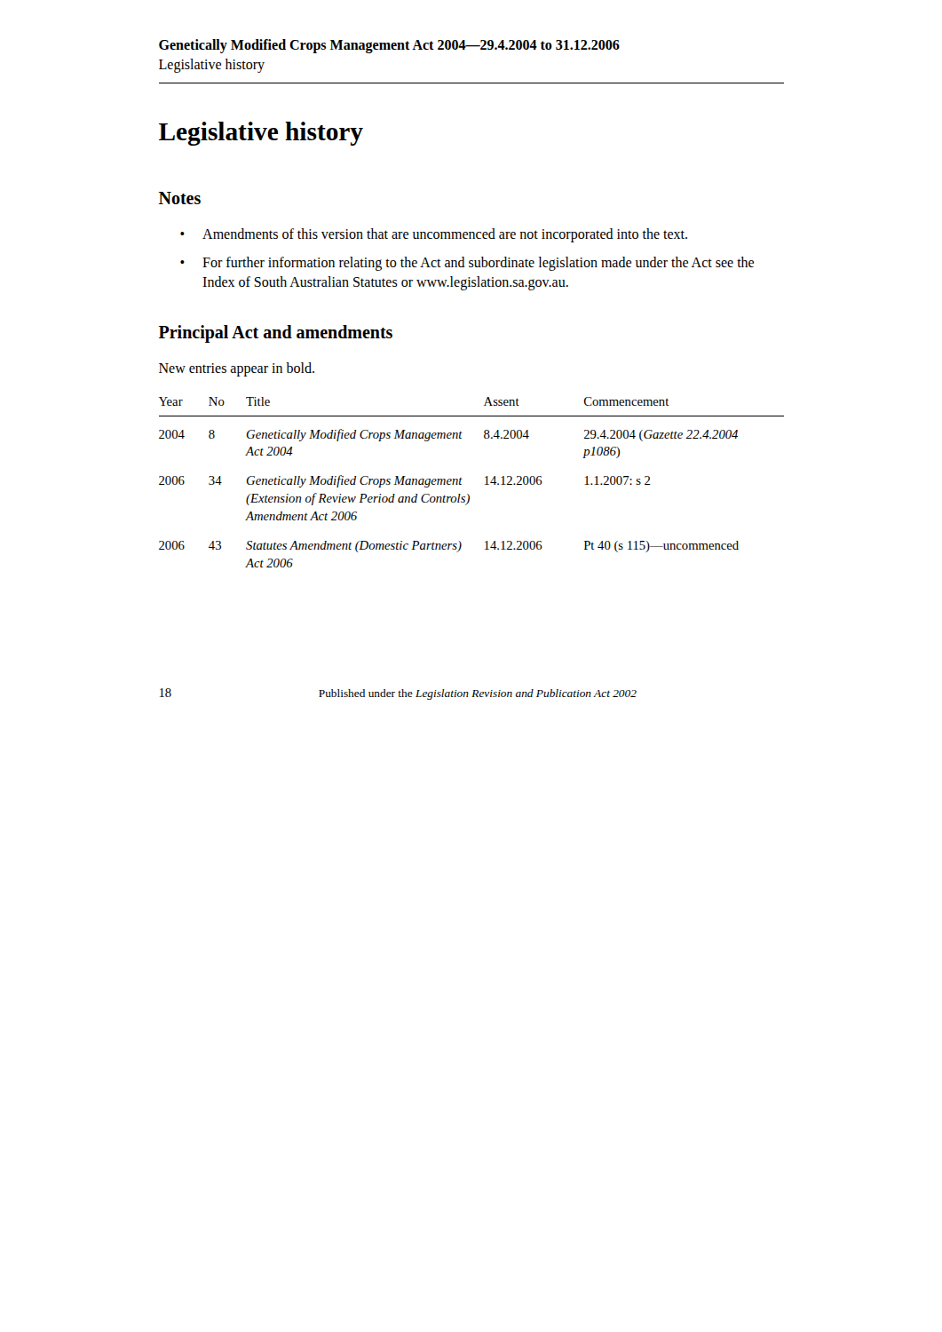Genetically Modified Crops Management Act 2004—29.4.2004 to 31.12.2006
Legislative history
Legislative history
Notes
Amendments of this version that are uncommenced are not incorporated into the text.
For further information relating to the Act and subordinate legislation made under the Act see the Index of South Australian Statutes or www.legislation.sa.gov.au.
Principal Act and amendments
New entries appear in bold.
| Year | No | Title | Assent | Commencement |
| --- | --- | --- | --- | --- |
| 2004 | 8 | Genetically Modified Crops Management Act 2004 | 8.4.2004 | 29.4.2004 ( Gazette 22.4.2004 p1086 ) |
| 2006 | 34 | Genetically Modified Crops Management (Extension of Review Period and Controls) Amendment Act 2006 | 14.12.2006 | 1.1.2007: s 2 |
| 2006 | 43 | Statutes Amendment (Domestic Partners) Act 2006 | 14.12.2006 | Pt 40 (s 115)—uncommenced |
18
Published under the Legislation Revision and Publication Act 2002